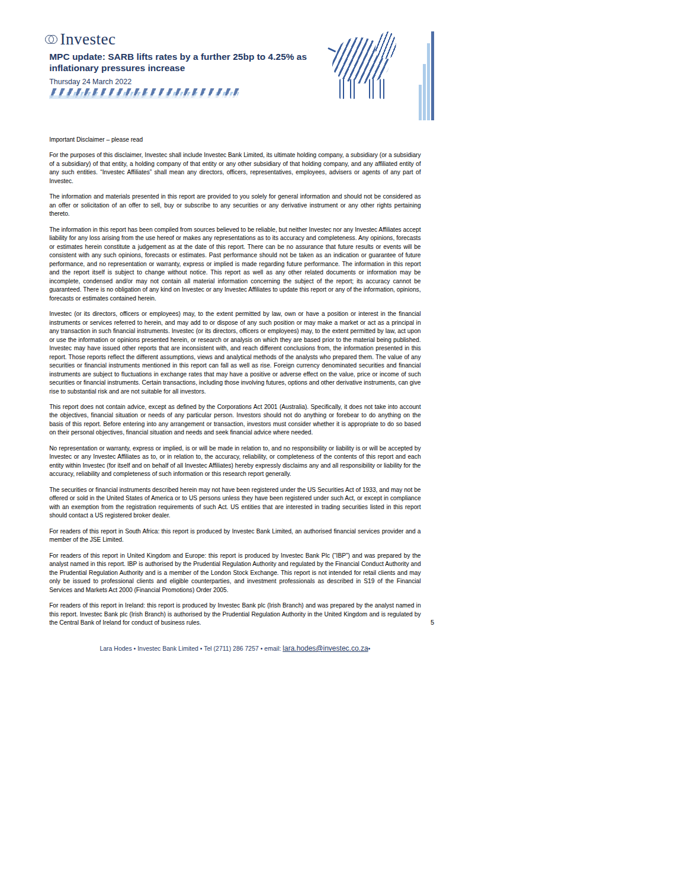Investec
MPC update: SARB lifts rates by a further 25bp to 4.25% as inflationary pressures increase
Thursday 24 March 2022
Important Disclaimer – please read
For the purposes of this disclaimer, Investec shall include Investec Bank Limited, its ultimate holding company, a subsidiary (or a subsidiary of a subsidiary) of that entity, a holding company of that entity or any other subsidiary of that holding company, and any affiliated entity of any such entities. “Investec Affiliates” shall mean any directors, officers, representatives, employees, advisers or agents of any part of Investec.
The information and materials presented in this report are provided to you solely for general information and should not be considered as an offer or solicitation of an offer to sell, buy or subscribe to any securities or any derivative instrument or any other rights pertaining thereto.
The information in this report has been compiled from sources believed to be reliable, but neither Investec nor any Investec Affiliates accept liability for any loss arising from the use hereof or makes any representations as to its accuracy and completeness. Any opinions, forecasts or estimates herein constitute a judgement as at the date of this report. There can be no assurance that future results or events will be consistent with any such opinions, forecasts or estimates. Past performance should not be taken as an indication or guarantee of future performance, and no representation or warranty, express or implied is made regarding future performance. The information in this report and the report itself is subject to change without notice. This report as well as any other related documents or information may be incomplete, condensed and/or may not contain all material information concerning the subject of the report; its accuracy cannot be guaranteed. There is no obligation of any kind on Investec or any Investec Affiliates to update this report or any of the information, opinions, forecasts or estimates contained herein.
Investec (or its directors, officers or employees) may, to the extent permitted by law, own or have a position or interest in the financial instruments or services referred to herein, and may add to or dispose of any such position or may make a market or act as a principal in any transaction in such financial instruments. Investec (or its directors, officers or employees) may, to the extent permitted by law, act upon or use the information or opinions presented herein, or research or analysis on which they are based prior to the material being published. Investec may have issued other reports that are inconsistent with, and reach different conclusions from, the information presented in this report. Those reports reflect the different assumptions, views and analytical methods of the analysts who prepared them. The value of any securities or financial instruments mentioned in this report can fall as well as rise. Foreign currency denominated securities and financial instruments are subject to fluctuations in exchange rates that may have a positive or adverse effect on the value, price or income of such securities or financial instruments. Certain transactions, including those involving futures, options and other derivative instruments, can give rise to substantial risk and are not suitable for all investors.
This report does not contain advice, except as defined by the Corporations Act 2001 (Australia). Specifically, it does not take into account the objectives, financial situation or needs of any particular person. Investors should not do anything or forebear to do anything on the basis of this report. Before entering into any arrangement or transaction, investors must consider whether it is appropriate to do so based on their personal objectives, financial situation and needs and seek financial advice where needed.
No representation or warranty, express or implied, is or will be made in relation to, and no responsibility or liability is or will be accepted by Investec or any Investec Affiliates as to, or in relation to, the accuracy, reliability, or completeness of the contents of this report and each entity within Investec (for itself and on behalf of all Investec Affiliates) hereby expressly disclaims any and all responsibility or liability for the accuracy, reliability and completeness of such information or this research report generally.
The securities or financial instruments described herein may not have been registered under the US Securities Act of 1933, and may not be offered or sold in the United States of America or to US persons unless they have been registered under such Act, or except in compliance with an exemption from the registration requirements of such Act. US entities that are interested in trading securities listed in this report should contact a US registered broker dealer.
For readers of this report in South Africa: this report is produced by Investec Bank Limited, an authorised financial services provider and a member of the JSE Limited.
For readers of this report in United Kingdom and Europe: this report is produced by Investec Bank Plc (“IBP”) and was prepared by the analyst named in this report. IBP is authorised by the Prudential Regulation Authority and regulated by the Financial Conduct Authority and the Prudential Regulation Authority and is a member of the London Stock Exchange. This report is not intended for retail clients and may only be issued to professional clients and eligible counterparties, and investment professionals as described in S19 of the Financial Services and Markets Act 2000 (Financial Promotions) Order 2005.
For readers of this report in Ireland: this report is produced by Investec Bank plc (Irish Branch) and was prepared by the analyst named in this report. Investec Bank plc (Irish Branch) is authorised by the Prudential Regulation Authority in the United Kingdom and is regulated by the Central Bank of Ireland for conduct of business rules.
5
Lara Hodes • Investec Bank Limited • Tel (2711) 286 7257 • email: lara.hodes@investec.co.za•